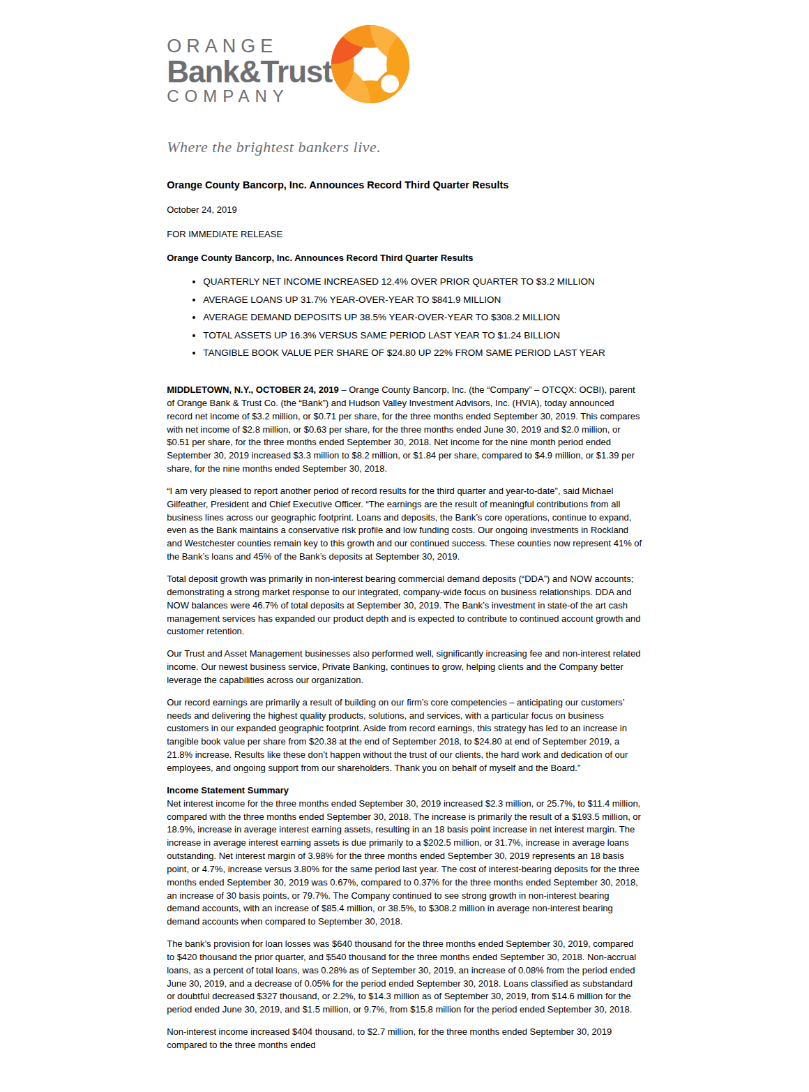ORANGE
Bank&Trust
COMPANY
Where the brightest bankers live.
Orange County Bancorp, Inc. Announces Record Third Quarter Results
October 24, 2019
FOR IMMEDIATE RELEASE
Orange County Bancorp, Inc. Announces Record Third Quarter Results
QUARTERLY NET INCOME INCREASED 12.4% OVER PRIOR QUARTER TO $3.2 MILLION
AVERAGE LOANS UP 31.7% YEAR-OVER-YEAR TO $841.9 MILLION
AVERAGE DEMAND DEPOSITS UP 38.5% YEAR-OVER-YEAR TO $308.2 MILLION
TOTAL ASSETS UP 16.3% VERSUS SAME PERIOD LAST YEAR TO $1.24 BILLION
TANGIBLE BOOK VALUE PER SHARE OF $24.80 UP 22% FROM SAME PERIOD LAST YEAR
MIDDLETOWN, N.Y., OCTOBER 24, 2019 – Orange County Bancorp, Inc. (the “Company” – OTCQX: OCBI), parent of Orange Bank & Trust Co. (the “Bank”) and Hudson Valley Investment Advisors, Inc. (HVIA), today announced record net income of $3.2 million, or $0.71 per share, for the three months ended September 30, 2019. This compares with net income of $2.8 million, or $0.63 per share, for the three months ended June 30, 2019 and $2.0 million, or $0.51 per share, for the three months ended September 30, 2018. Net income for the nine month period ended September 30, 2019 increased $3.3 million to $8.2 million, or $1.84 per share, compared to $4.9 million, or $1.39 per share, for the nine months ended September 30, 2018.
“I am very pleased to report another period of record results for the third quarter and year-to-date”, said Michael Gilfeather, President and Chief Executive Officer. “The earnings are the result of meaningful contributions from all business lines across our geographic footprint. Loans and deposits, the Bank’s core operations, continue to expand, even as the Bank maintains a conservative risk profile and low funding costs. Our ongoing investments in Rockland and Westchester counties remain key to this growth and our continued success. These counties now represent 41% of the Bank’s loans and 45% of the Bank’s deposits at September 30, 2019.
Total deposit growth was primarily in non-interest bearing commercial demand deposits (“DDA”) and NOW accounts; demonstrating a strong market response to our integrated, company-wide focus on business relationships. DDA and NOW balances were 46.7% of total deposits at September 30, 2019. The Bank’s investment in state-of the art cash management services has expanded our product depth and is expected to contribute to continued account growth and customer retention.
Our Trust and Asset Management businesses also performed well, significantly increasing fee and non-interest related income. Our newest business service, Private Banking, continues to grow, helping clients and the Company better leverage the capabilities across our organization.
Our record earnings are primarily a result of building on our firm’s core competencies – anticipating our customers’ needs and delivering the highest quality products, solutions, and services, with a particular focus on business customers in our expanded geographic footprint. Aside from record earnings, this strategy has led to an increase in tangible book value per share from $20.38 at the end of September 2018, to $24.80 at end of September 2019, a 21.8% increase. Results like these don’t happen without the trust of our clients, the hard work and dedication of our employees, and ongoing support from our shareholders. Thank you on behalf of myself and the Board.”
Income Statement Summary
Net interest income for the three months ended September 30, 2019 increased $2.3 million, or 25.7%, to $11.4 million, compared with the three months ended September 30, 2018. The increase is primarily the result of a $193.5 million, or 18.9%, increase in average interest earning assets, resulting in an 18 basis point increase in net interest margin. The increase in average interest earning assets is due primarily to a $202.5 million, or 31.7%, increase in average loans outstanding. Net interest margin of 3.98% for the three months ended September 30, 2019 represents an 18 basis point, or 4.7%, increase versus 3.80% for the same period last year. The cost of interest-bearing deposits for the three months ended September 30, 2019 was 0.67%, compared to 0.37% for the three months ended September 30, 2018, an increase of 30 basis points, or 79.7%. The Company continued to see strong growth in non-interest bearing demand accounts, with an increase of $85.4 million, or 38.5%, to $308.2 million in average non-interest bearing demand accounts when compared to September 30, 2018.
The bank’s provision for loan losses was $640 thousand for the three months ended September 30, 2019, compared to $420 thousand the prior quarter, and $540 thousand for the three months ended September 30, 2018. Non-accrual loans, as a percent of total loans, was 0.28% as of September 30, 2019, an increase of 0.08% from the period ended June 30, 2019, and a decrease of 0.05% for the period ended September 30, 2018. Loans classified as substandard or doubtful decreased $327 thousand, or 2.2%, to $14.3 million as of September 30, 2019, from $14.6 million for the period ended June 30, 2019, and $1.5 million, or 9.7%, from $15.8 million for the period ended September 30, 2018.
Non-interest income increased $404 thousand, to $2.7 million, for the three months ended September 30, 2019 compared to the three months ended